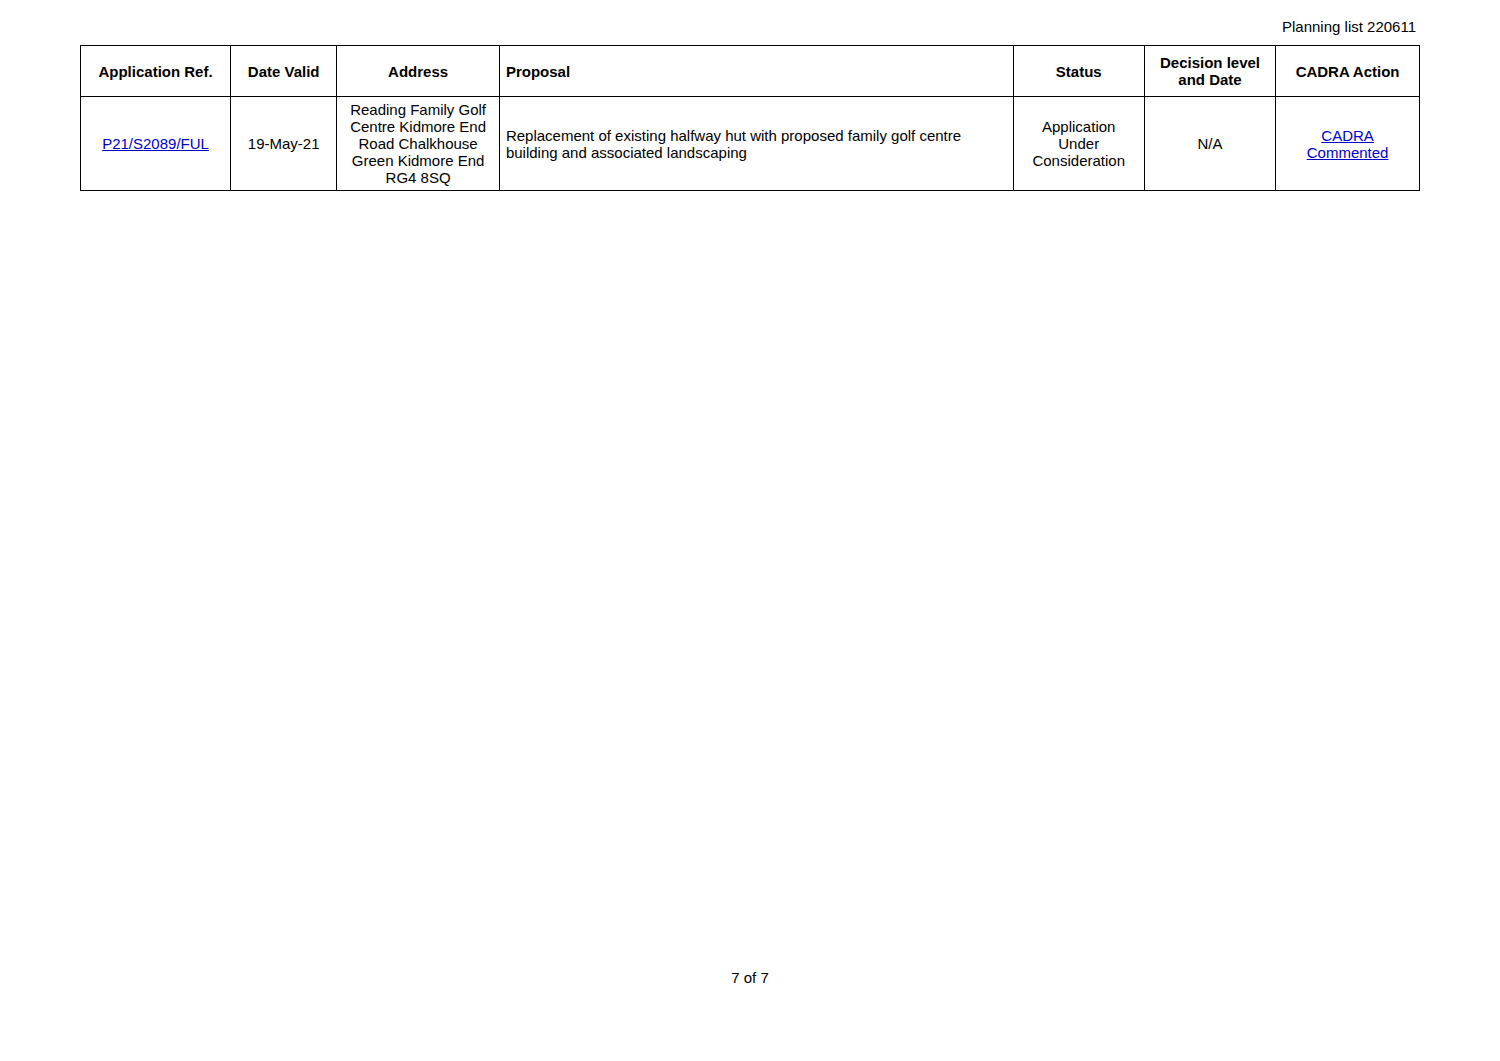Planning list 220611
| Application Ref. | Date Valid | Address | Proposal | Status | Decision level and Date | CADRA Action |
| --- | --- | --- | --- | --- | --- | --- |
| P21/S2089/FUL | 19-May-21 | Reading Family Golf Centre Kidmore End Road Chalkhouse Green Kidmore End RG4 8SQ | Replacement of existing halfway hut with proposed family golf centre building and associated landscaping | Application Under Consideration | N/A | CADRA Commented |
7 of 7